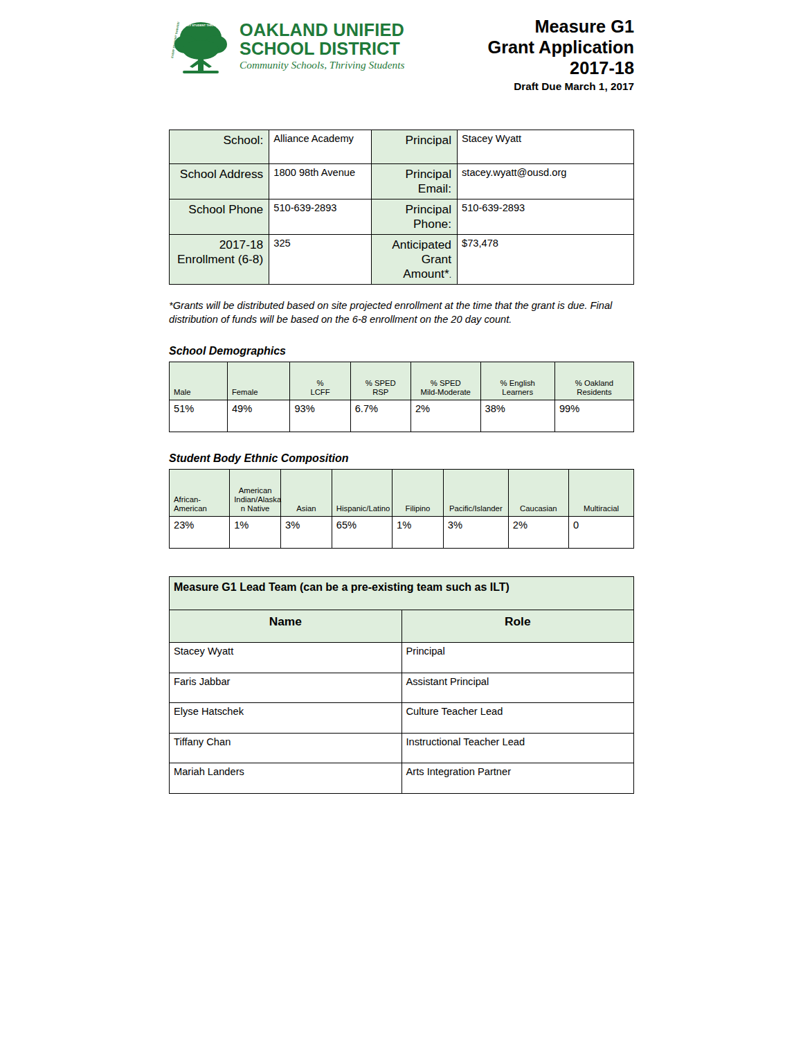EVERY STUDENT THRIVES! EVERY STUDENT THRIVES!
OAKLAND UNIFIED
SCHOOL DISTRICT
Community Schools, Thriving Students
Measure G1
Grant Application
2017-18
Draft Due March 1, 2017
| School: | Alliance Academy | Principal | Stacey Wyatt |
| School Address | 1800 98th Avenue | Principal Email: | stacey.wyatt@ousd.org |
| School Phone | 510-639-2893 | Principal Phone: | 510-639-2893 |
| 2017-18 Enrollment (6-8) | 325 | Anticipated Grant Amount* . | $73,478 |
*Grants will be distributed based on site projected enrollment at the time that the grant is due. Final distribution of funds will be based on the 6-8 enrollment on the 20 day count.
School Demographics
| Male | Female | % LCFF | % SPED RSP | % SPED Mild-Moderate | % English Learners | % Oakland Residents |
| --- | --- | --- | --- | --- | --- | --- |
| 51% | 49% | 93% | 6.7% | 2% | 38% | 99% |
Student Body Ethnic Composition
| African-American | American Indian/Alaska n Native | Asian | Hispanic/Latino | Filipino | Pacific/Islander | Caucasian | Multiracial |
| --- | --- | --- | --- | --- | --- | --- | --- |
| 23% | 1% | 3% | 65% | 1% | 3% | 2% | 0 |
| Measure G1 Lead Team (can be a pre-existing team such as ILT) |
| Name | Role |
| Stacey Wyatt | Principal |
| Faris Jabbar | Assistant Principal |
| Elyse Hatschek | Culture Teacher Lead |
| Tiffany Chan | Instructional Teacher Lead |
| Mariah Landers | Arts Integration Partner |